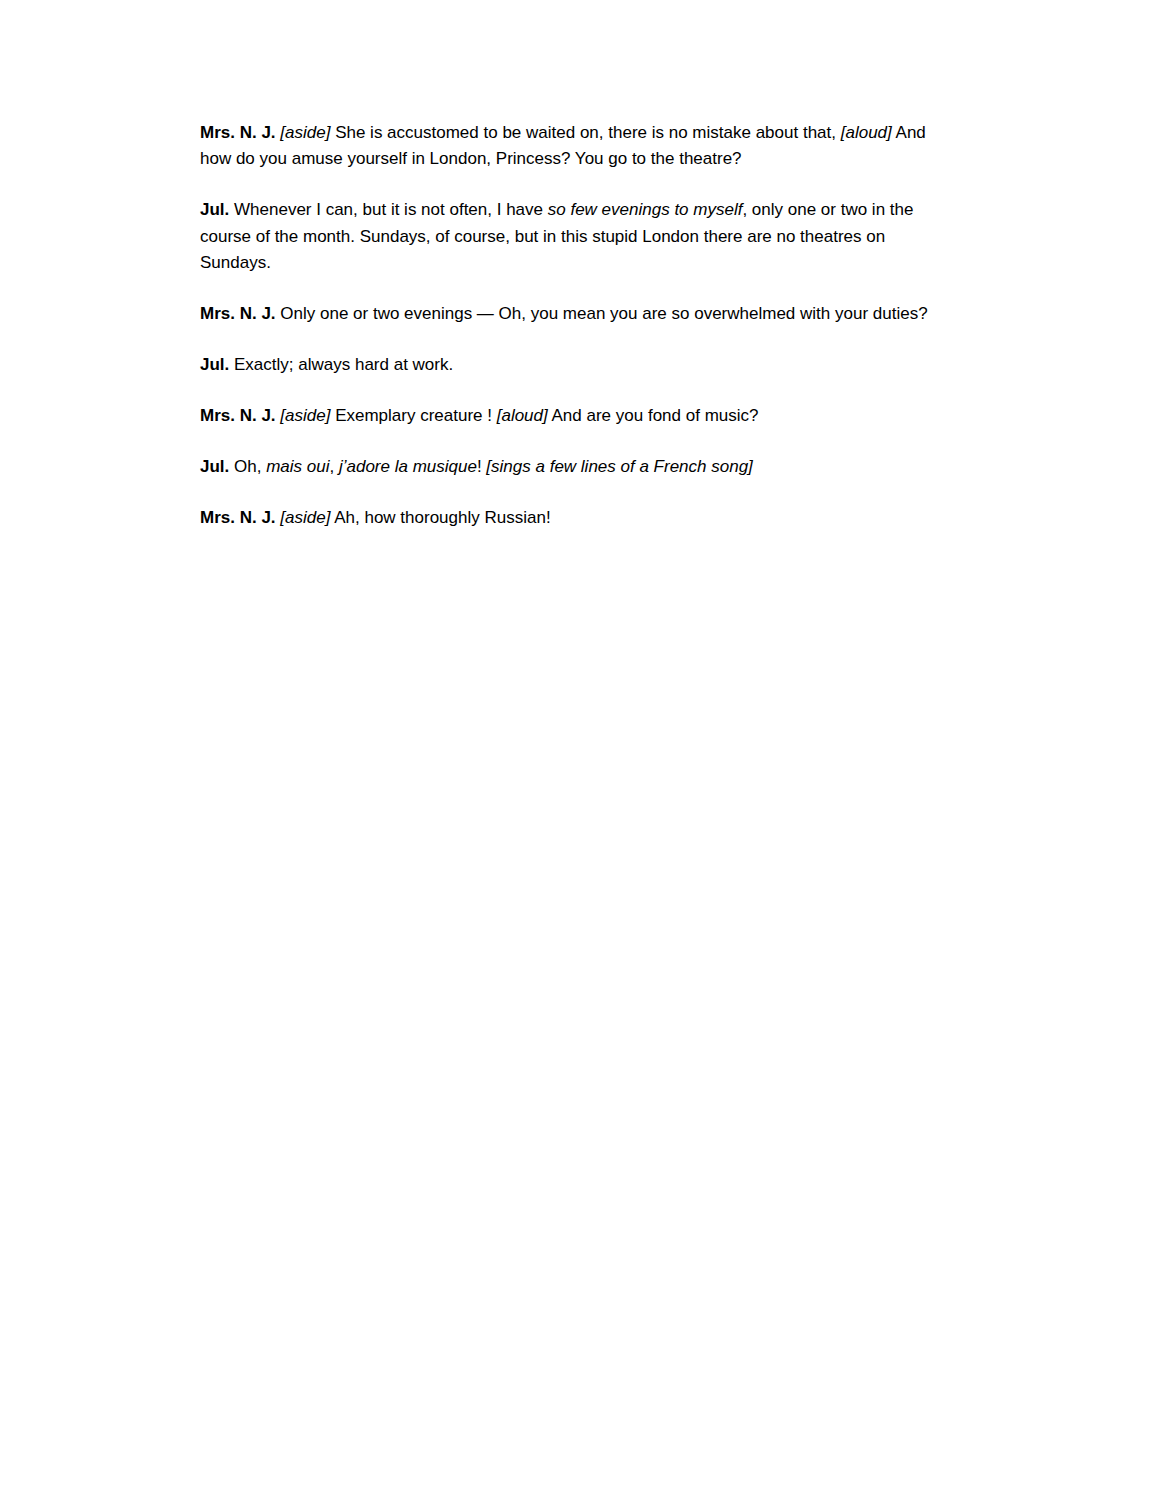Mrs. N. J. [aside] She is accustomed to be waited on, there is no mistake about that, [aloud] And how do you amuse yourself in London, Princess? You go to the theatre?
Jul. Whenever I can, but it is not often, I have so few evenings to myself, only one or two in the course of the month. Sundays, of course, but in this stupid London there are no theatres on Sundays.
Mrs. N. J. Only one or two evenings — Oh, you mean you are so overwhelmed with your duties?
Jul. Exactly; always hard at work.
Mrs. N. J. [aside] Exemplary creature ! [aloud] And are you fond of music?
Jul. Oh, mais oui, j’adore la musique! [sings a few lines of a French song]
Mrs. N. J. [aside] Ah, how thoroughly Russian!